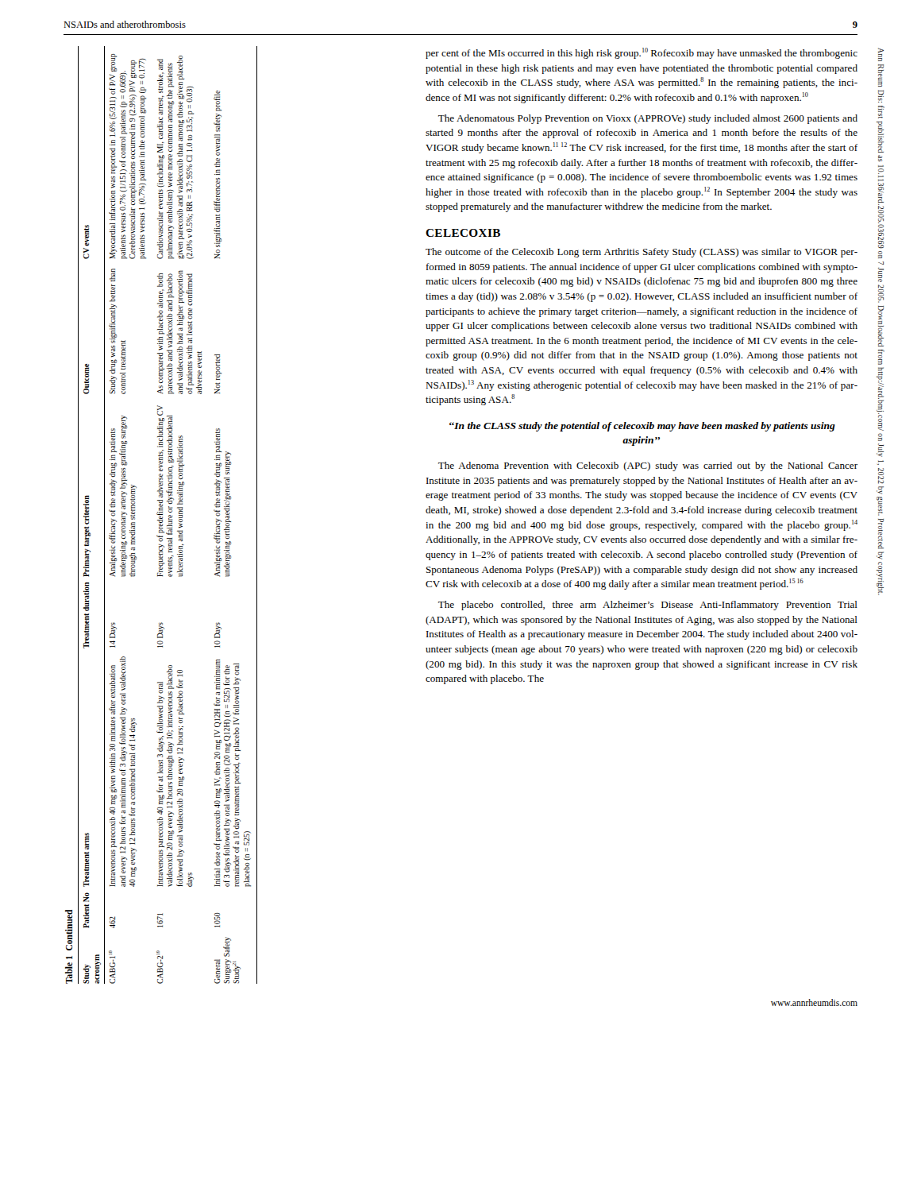NSAIDs and atherothrombosis 9
Ann Rheum Dis: first published as 10.1136/ard.2005.036269 on 7 June 2005. Downloaded from http://ard.bmj.com/ on July 1, 2022 by guest. Protected by copyright.
Table 1 Continued
| Study acronym | Patient No | Treatment arms | Treatment duration | Primary target criterion | Outcome | CV events |
| --- | --- | --- | --- | --- | --- | --- |
| CABG-1 18 | 462 | Intravenous parecoxib 40 mg given within 30 minutes after extubation and every 12 hours for a minimum of 3 days followed by oral valdecoxib 40 mg every 12 hours for a combined total of 14 days | 14 Days | Analgesic efficacy of the study drug in patients undergoing coronary artery bypass grafting surgery through a median sternotomy | Study drug was significantly better than control treatment | Myocardial infarction was reported in 1.6% (5/311) of P/V group patients versus 0.7% (1/151) of control patients (p = 0.669). Cerebrovascular complications occurred in 9 (2.9%) P/V group patients versus 1 (0.7%) patient in the control group (p = 0.177) |
| CABG-2 19 | 1671 | Intravenous parecoxib 40 mg for at least 3 days, followed by oral valdecoxib 20 mg every 12 hours through day 10; intravenous placebo followed by oral valdecoxib 20 mg every 12 hours; or placebo for 10 days | 10 Days | Frequency of predefined adverse events, including CV events, renal failure or dysfunction, gastroduodenal ulceration, and wound healing complications | As compared with placebo alone, both parecoxib and valdecoxib and placebo and valdecoxib had a higher proportion of patients with at least one confirmed adverse event | Cardiovascular events (including MI, cardiac arrest, stroke, and pulmonary embolism) were more common among the patients given parecoxib and valdecoxib than among those given placebo (2.0% v 0.5%; RR = 3.7; 95% CI 1.0 to 13.5; p = 0.03) |
| General Surgery Safety Study 21 | 1050 | Initial dose of parecoxib 40 mg IV, then 20 mg IV Q12H for a minimum of 3 days followed by oral valdecoxib (20 mg Q12H) (n = 525) for the remainder of a 10 day treatment period, or placebo IV followed by oral placebo (n = 525) | 10 Days | Analgesic efficacy of the study drug in patients undergoing orthopaedic/general surgery | Not reported | No significant differences in the overall safety profile |
per cent of the MIs occurred in this high risk group.10 Rofecoxib may have unmasked the thrombogenic potential in these high risk patients and may even have potentiated the thrombotic potential compared with celecoxib in the CLASS study, where ASA was permitted.8 In the remaining patients, the incidence of MI was not significantly different: 0.2% with rofecoxib and 0.1% with naproxen.10
The Adenomatous Polyp Prevention on Vioxx (APPROVe) study included almost 2600 patients and started 9 months after the approval of rofecoxib in America and 1 month before the results of the VIGOR study became known.11 12 The CV risk increased, for the first time, 18 months after the start of treatment with 25 mg rofecoxib daily. After a further 18 months of treatment with rofecoxib, the difference attained significance (p = 0.008). The incidence of severe thromboembolic events was 1.92 times higher in those treated with rofecoxib than in the placebo group.12 In September 2004 the study was stopped prematurely and the manufacturer withdrew the medicine from the market.
Celecoxib
The outcome of the Celecoxib Long term Arthritis Safety Study (CLASS) was similar to VIGOR performed in 8059 patients. The annual incidence of upper GI ulcer complications combined with symptomatic ulcers for celecoxib (400 mg bid) v NSAIDs (diclofenac 75 mg bid and ibuprofen 800 mg three times a day (tid)) was 2.08% v 3.54% (p = 0.02). However, CLASS included an insufficient number of participants to achieve the primary target criterion—namely, a significant reduction in the incidence of upper GI ulcer complications between celecoxib alone versus two traditional NSAIDs combined with permitted ASA treatment. In the 6 month treatment period, the incidence of MI CV events in the celecoxib group (0.9%) did not differ from that in the NSAID group (1.0%). Among those patients not treated with ASA, CV events occurred with equal frequency (0.5% with celecoxib and 0.4% with NSAIDs).13 Any existing atherogenic potential of celecoxib may have been masked in the 21% of participants using ASA.8
‘‘In the CLASS study the potential of celecoxib may have been masked by patients using aspirin’’
The Adenoma Prevention with Celecoxib (APC) study was carried out by the National Cancer Institute in 2035 patients and was prematurely stopped by the National Institutes of Health after an average treatment period of 33 months. The study was stopped because the incidence of CV events (CV death, MI, stroke) showed a dose dependent 2.3-fold and 3.4-fold increase during celecoxib treatment in the 200 mg bid and 400 mg bid dose groups, respectively, compared with the placebo group.14 Additionally, in the APPROVe study, CV events also occurred dose dependently and with a similar frequency in 1–2% of patients treated with celecoxib. A second placebo controlled study (Prevention of Spontaneous Adenoma Polyps (PreSAP)) with a comparable study design did not show any increased CV risk with celecoxib at a dose of 400 mg daily after a similar mean treatment period.15 16
The placebo controlled, three arm Alzheimer’s Disease Anti-Inflammatory Prevention Trial (ADAPT), which was sponsored by the National Institutes of Aging, was also stopped by the National Institutes of Health as a precautionary measure in December 2004. The study included about 2400 volunteer subjects (mean age about 70 years) who were treated with naproxen (220 mg bid) or celecoxib (200 mg bid). In this study it was the naproxen group that showed a significant increase in CV risk compared with placebo. The
www.annrheumdis.com